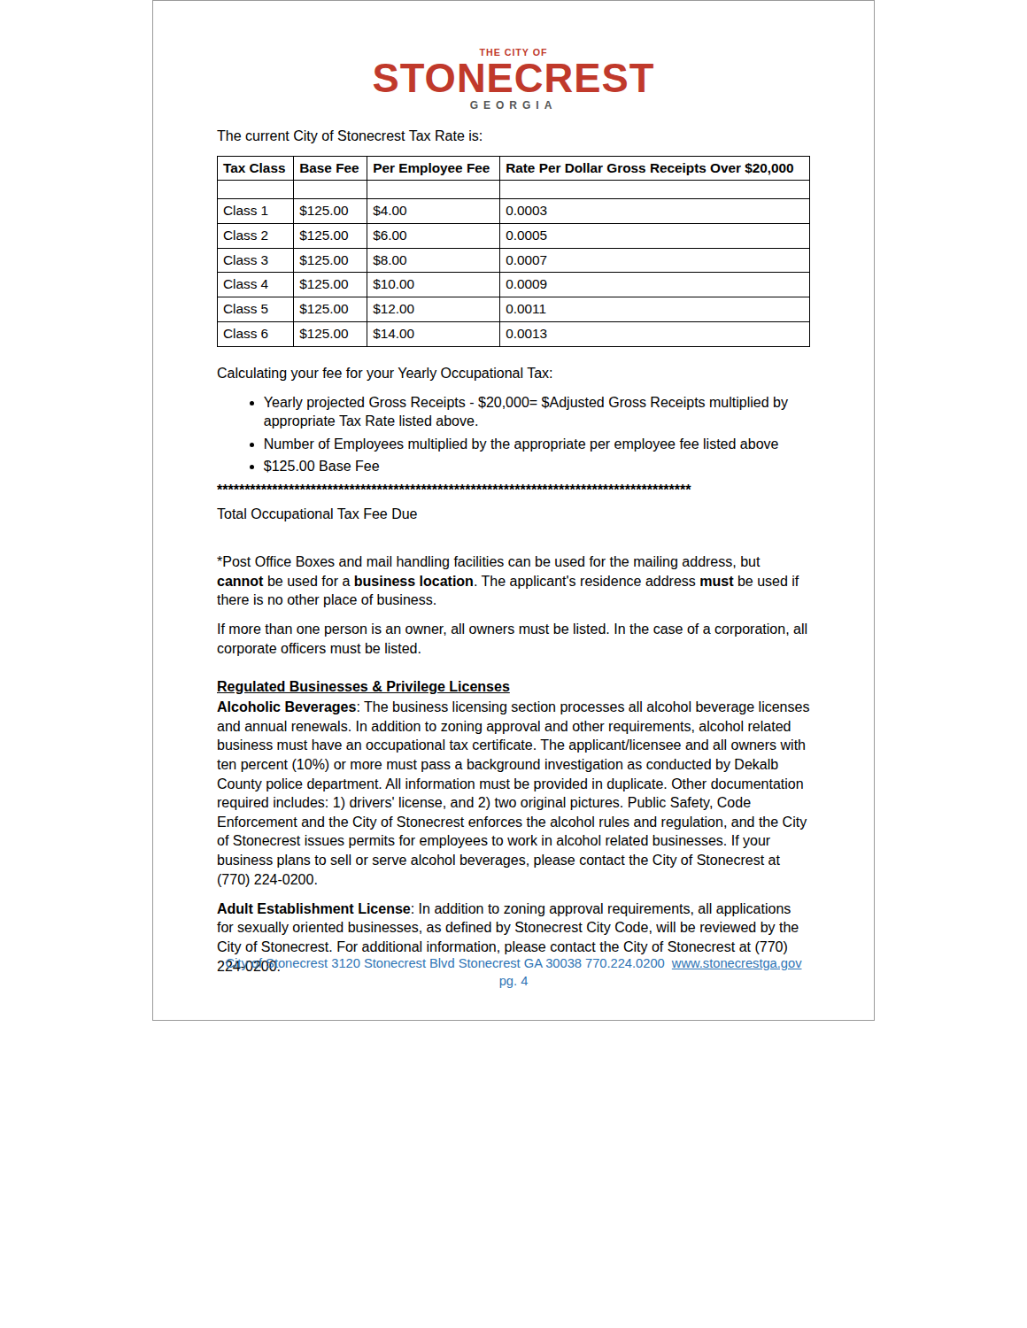THE CITY OF
STONECREST
GEORGIA
The current City of Stonecrest Tax Rate is:
| Tax Class | Base Fee | Per Employee Fee | Rate Per Dollar Gross Receipts Over $20,000 |
| --- | --- | --- | --- |
| Class 1 | $125.00 | $4.00 | 0.0003 |
| Class 2 | $125.00 | $6.00 | 0.0005 |
| Class 3 | $125.00 | $8.00 | 0.0007 |
| Class 4 | $125.00 | $10.00 | 0.0009 |
| Class 5 | $125.00 | $12.00 | 0.0011 |
| Class 6 | $125.00 | $14.00 | 0.0013 |
Calculating your fee for your Yearly Occupational Tax:
Yearly projected Gross Receipts - $20,000= $Adjusted Gross Receipts multiplied by appropriate Tax Rate listed above.
Number of Employees multiplied by the appropriate per employee fee listed above
$125.00 Base Fee
**************************************************************************************
Total Occupational Tax Fee Due
*Post Office Boxes and mail handling facilities can be used for the mailing address, but cannot be used for a business location. The applicant's residence address must be used if there is no other place of business.
If more than one person is an owner, all owners must be listed. In the case of a corporation, all corporate officers must be listed.
Regulated Businesses & Privilege Licenses
Alcoholic Beverages: The business licensing section processes all alcohol beverage licenses and annual renewals. In addition to zoning approval and other requirements, alcohol related business must have an occupational tax certificate. The applicant/licensee and all owners with ten percent (10%) or more must pass a background investigation as conducted by Dekalb County police department. All information must be provided in duplicate. Other documentation required includes: 1) drivers' license, and 2) two original pictures. Public Safety, Code Enforcement and the City of Stonecrest enforces the alcohol rules and regulation, and the City of Stonecrest issues permits for employees to work in alcohol related businesses. If your business plans to sell or serve alcohol beverages, please contact the City of Stonecrest at (770) 224-0200.
Adult Establishment License: In addition to zoning approval requirements, all applications for sexually oriented businesses, as defined by Stonecrest City Code, will be reviewed by the City of Stonecrest. For additional information, please contact the City of Stonecrest at (770) 224-0200.
City of Stonecrest 3120 Stonecrest Blvd Stonecrest GA 30038 770.224.0200 www.stonecrestga.gov pg. 4